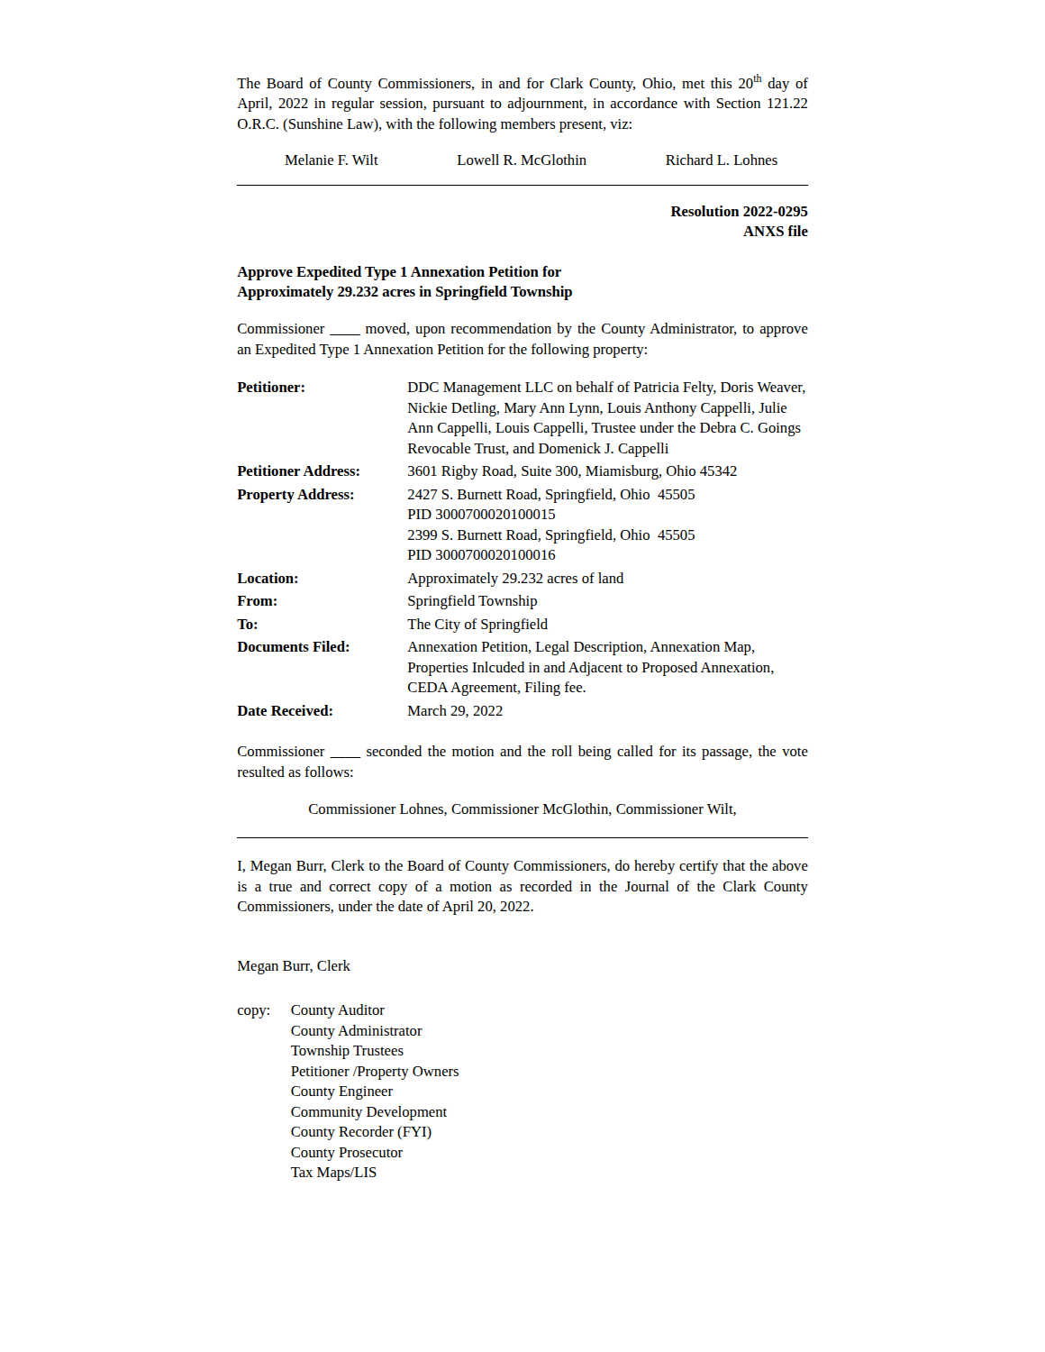The Board of County Commissioners, in and for Clark County, Ohio, met this 20th day of April, 2022 in regular session, pursuant to adjournment, in accordance with Section 121.22 O.R.C. (Sunshine Law), with the following members present, viz:
Melanie F. Wilt Lowell R. McGlothin Richard L. Lohnes
Resolution 2022-0295
ANXS file
Approve Expedited Type 1 Annexation Petition for
Approximately 29.232 acres in Springfield Township
Commissioner ____ moved, upon recommendation by the County Administrator, to approve an Expedited Type 1 Annexation Petition for the following property:
| Petitioner: | DDC Management LLC on behalf of Patricia Felty, Doris Weaver, Nickie Detling, Mary Ann Lynn, Louis Anthony Cappelli, Julie Ann Cappelli, Louis Cappelli, Trustee under the Debra C. Goings Revocable Trust, and Domenick J. Cappelli |
| Petitioner Address: | 3601 Rigby Road, Suite 300, Miamisburg, Ohio 45342 |
| Property Address: | 2427 S. Burnett Road, Springfield, Ohio 45505 PID 3000700020100015 2399 S. Burnett Road, Springfield, Ohio 45505 PID 3000700020100016 |
| Location: | Approximately 29.232 acres of land |
| From: | Springfield Township |
| To: | The City of Springfield |
| Documents Filed: | Annexation Petition, Legal Description, Annexation Map, Properties Inlcuded in and Adjacent to Proposed Annexation, CEDA Agreement, Filing fee. |
| Date Received: | March 29, 2022 |
Commissioner ____ seconded the motion and the roll being called for its passage, the vote resulted as follows:
Commissioner Lohnes, Commissioner McGlothin, Commissioner Wilt,
I, Megan Burr, Clerk to the Board of County Commissioners, do hereby certify that the above is a true and correct copy of a motion as recorded in the Journal of the Clark County Commissioners, under the date of April 20, 2022.
Megan Burr, Clerk
copy:
County Auditor
County Administrator
Township Trustees
Petitioner /Property Owners
County Engineer
Community Development
County Recorder (FYI)
County Prosecutor
Tax Maps/LIS